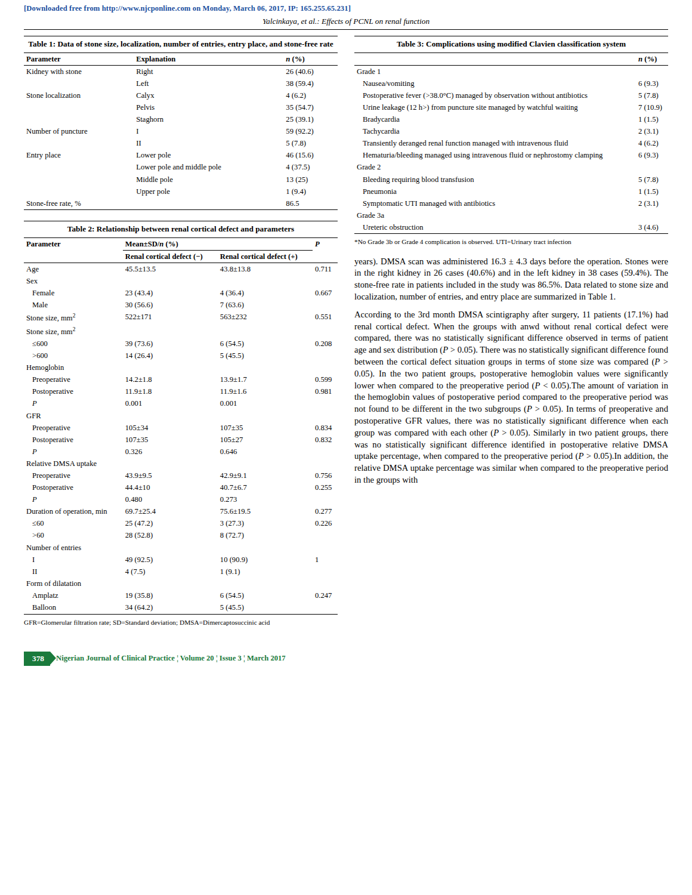[Downloaded free from http://www.njcponline.com on Monday, March 06, 2017, IP: 165.255.65.231]
Yalcinkaya, et al.: Effects of PCNL on renal function
Table 1: Data of stone size, localization, number of entries, entry place, and stone-free rate
| Parameter | Explanation | n (%) |
| --- | --- | --- |
| Kidney with stone | Right | 26 (40.6) |
| | Left | 38 (59.4) |
| Stone localization | Calyx | 4 (6.2) |
| | Pelvis | 35 (54.7) |
| | Staghorn | 25 (39.1) |
| Number of puncture | I | 59 (92.2) |
| | II | 5 (7.8) |
| Entry place | Lower pole | 46 (15.6) |
| | Lower pole and middle pole | 4 (37.5) |
| | Middle pole | 13 (25) |
| | Upper pole | 1 (9.4) |
| Stone-free rate, % | | 86.5 |
Table 2: Relationship between renal cortical defect and parameters
| Parameter | Mean±SD/ n (%) | P |
| --- | --- | --- |
| Renal cortical defect (−) | Renal cortical defect (+) |
| Age | 45.5±13.5 | 43.8±13.8 | 0.711 |
| Sex | | | |
| Female | 23 (43.4) | 4 (36.4) | 0.667 |
| Male | 30 (56.6) | 7 (63.6) | |
| Stone size, mm 2 | 522±171 | 563±232 | 0.551 |
| Stone size, mm 2 | | | |
| ≤600 | 39 (73.6) | 6 (54.5) | 0.208 |
| >600 | 14 (26.4) | 5 (45.5) | |
| Hemoglobin | | | |
| Preoperative | 14.2±1.8 | 13.9±1.7 | 0.599 |
| Postoperative | 11.9±1.8 | 11.9±1.6 | 0.981 |
| P | 0.001 | 0.001 | |
| GFR | | | |
| Preoperative | 105±34 | 107±35 | 0.834 |
| Postoperative | 107±35 | 105±27 | 0.832 |
| P | 0.326 | 0.646 | |
| Relative DMSA uptake | | | |
| Preoperative | 43.9±9.5 | 42.9±9.1 | 0.756 |
| Postoperative | 44.4±10 | 40.7±6.7 | 0.255 |
| P | 0.480 | 0.273 | |
| Duration of operation, min | 69.7±25.4 | 75.6±19.5 | 0.277 |
| ≤60 | 25 (47.2) | 3 (27.3) | 0.226 |
| >60 | 28 (52.8) | 8 (72.7) | |
| Number of entries | | | |
| I | 49 (92.5) | 10 (90.9) | 1 |
| II | 4 (7.5) | 1 (9.1) | |
| Form of dilatation | | | |
| Amplatz | 19 (35.8) | 6 (54.5) | 0.247 |
| Balloon | 34 (64.2) | 5 (45.5) | |
GFR=Glomerular filtration rate; SD=Standard deviation; DMSA=Dimercaptosuccinic acid
Table 3: Complications using modified Clavien classification system
| | n (%) |
| --- | --- |
| Grade 1 | |
| Nausea/vomiting | 6 (9.3) |
| Postoperative fever (>38.0°C) managed by observation without antibiotics | 5 (7.8) |
| Urine leakage (12 h>) from puncture site managed by watchful waiting | 7 (10.9) |
| Bradycardia | 1 (1.5) |
| Tachycardia | 2 (3.1) |
| Transiently deranged renal function managed with intravenous fluid | 4 (6.2) |
| Hematuria/bleeding managed using intravenous fluid or nephrostomy clamping | 6 (9.3) |
| Grade 2 | |
| Bleeding requiring blood transfusion | 5 (7.8) |
| Pneumonia | 1 (1.5) |
| Symptomatic UTI managed with antibiotics | 2 (3.1) |
| Grade 3a | |
| Ureteric obstruction | 3 (4.6) |
*No Grade 3b or Grade 4 complication is observed. UTI=Urinary tract infection
years). DMSA scan was administered 16.3 ± 4.3 days before the operation. Stones were in the right kidney in 26 cases (40.6%) and in the left kidney in 38 cases (59.4%). The stone-free rate in patients included in the study was 86.5%. Data related to stone size and localization, number of entries, and entry place are summarized in Table 1.
According to the 3rd month DMSA scintigraphy after surgery, 11 patients (17.1%) had renal cortical defect. When the groups with anwd without renal cortical defect were compared, there was no statistically significant difference observed in terms of patient age and sex distribution (P > 0.05). There was no statistically significant difference found between the cortical defect situation groups in terms of stone size was compared (P > 0.05). In the two patient groups, postoperative hemoglobin values were significantly lower when compared to the preoperative period (P < 0.05).The amount of variation in the hemoglobin values of postoperative period compared to the preoperative period was not found to be different in the two subgroups (P > 0.05). In terms of preoperative and postoperative GFR values, there was no statistically significant difference when each group was compared with each other (P > 0.05). Similarly in two patient groups, there was no statistically significant difference identified in postoperative relative DMSA uptake percentage, when compared to the preoperative period (P > 0.05).In addition, the relative DMSA uptake percentage was similar when compared to the preoperative period in the groups with
378 Nigerian Journal of Clinical Practice ¦ Volume 20 ¦ Issue 3 ¦ March 2017